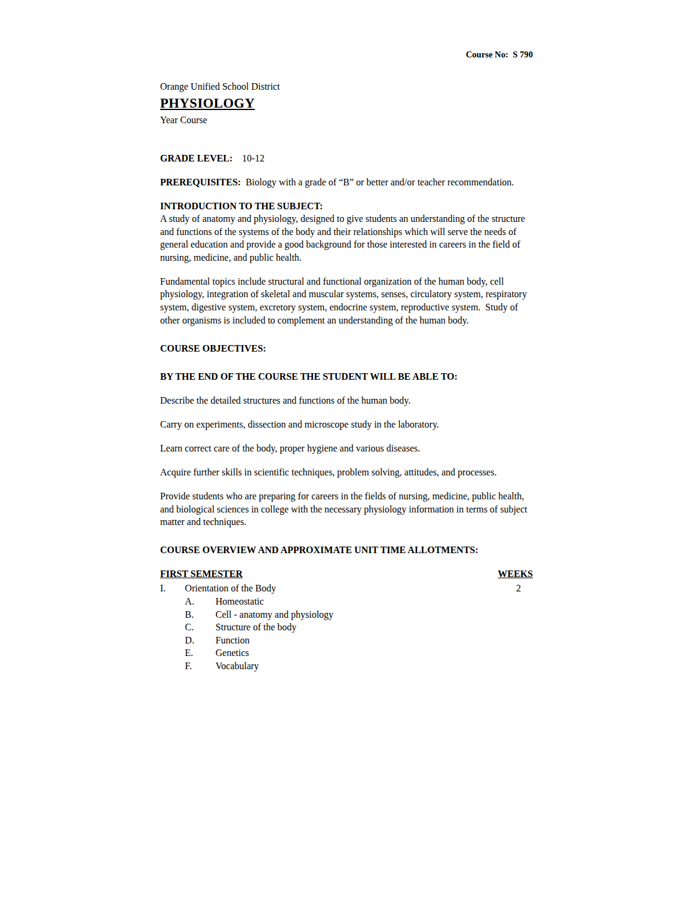Course No: S 790
Orange Unified School District
PHYSIOLOGY
Year Course
GRADE LEVEL: 10-12
PREREQUISITES: Biology with a grade of “B” or better and/or teacher recommendation.
INTRODUCTION TO THE SUBJECT:
A study of anatomy and physiology, designed to give students an understanding of the structure and functions of the systems of the body and their relationships which will serve the needs of general education and provide a good background for those interested in careers in the field of nursing, medicine, and public health.
Fundamental topics include structural and functional organization of the human body, cell physiology, integration of skeletal and muscular systems, senses, circulatory system, respiratory system, digestive system, excretory system, endocrine system, reproductive system. Study of other organisms is included to complement an understanding of the human body.
COURSE OBJECTIVES:
BY THE END OF THE COURSE THE STUDENT WILL BE ABLE TO:
Describe the detailed structures and functions of the human body.
Carry on experiments, dissection and microscope study in the laboratory.
Learn correct care of the body, proper hygiene and various diseases.
Acquire further skills in scientific techniques, problem solving, attitudes, and processes.
Provide students who are preparing for careers in the fields of nursing, medicine, public health, and biological sciences in college with the necessary physiology information in terms of subject matter and techniques.
COURSE OVERVIEW AND APPROXIMATE UNIT TIME ALLOTMENTS:
FIRST SEMESTER WEEKS
I. Orientation of the Body 2
A. Homeostatic
B. Cell - anatomy and physiology
C. Structure of the body
D. Function
E. Genetics
F. Vocabulary